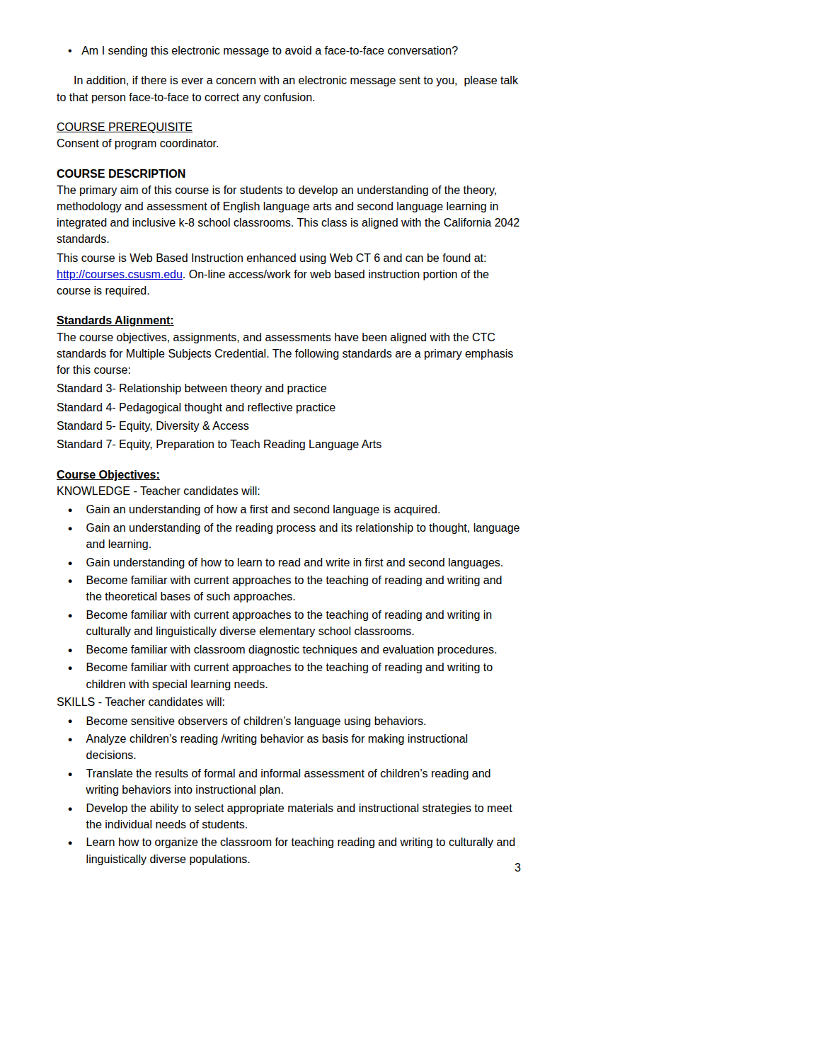Am I sending this electronic message to avoid a face-to-face conversation?
In addition, if there is ever a concern with an electronic message sent to you, please talk to that person face-to-face to correct any confusion.
COURSE PREREQUISITE
Consent of program coordinator.
COURSE DESCRIPTION
The primary aim of this course is for students to develop an understanding of the theory, methodology and assessment of English language arts and second language learning in integrated and inclusive k-8 school classrooms. This class is aligned with the California 2042 standards.
This course is Web Based Instruction enhanced using Web CT 6 and can be found at: http://courses.csusm.edu. On-line access/work for web based instruction portion of the course is required.
Standards Alignment:
The course objectives, assignments, and assessments have been aligned with the CTC standards for Multiple Subjects Credential. The following standards are a primary emphasis for this course:
Standard 3- Relationship between theory and practice
Standard 4- Pedagogical thought and reflective practice
Standard 5- Equity, Diversity & Access
Standard 7- Equity, Preparation to Teach Reading Language Arts
Course Objectives:
KNOWLEDGE - Teacher candidates will:
Gain an understanding of how a first and second language is acquired.
Gain an understanding of the reading process and its relationship to thought, language and learning.
Gain understanding of how to learn to read and write in first and second languages.
Become familiar with current approaches to the teaching of reading and writing and the theoretical bases of such approaches.
Become familiar with current approaches to the teaching of reading and writing in culturally and linguistically diverse elementary school classrooms.
Become familiar with classroom diagnostic techniques and evaluation procedures.
Become familiar with current approaches to the teaching of reading and writing to children with special learning needs.
SKILLS - Teacher candidates will:
Become sensitive observers of children’s language using behaviors.
Analyze children’s reading /writing behavior as basis for making instructional decisions.
Translate the results of formal and informal assessment of children’s reading and writing behaviors into instructional plan.
Develop the ability to select appropriate materials and instructional strategies to meet the individual needs of students.
Learn how to organize the classroom for teaching reading and writing to culturally and linguistically diverse populations.
3